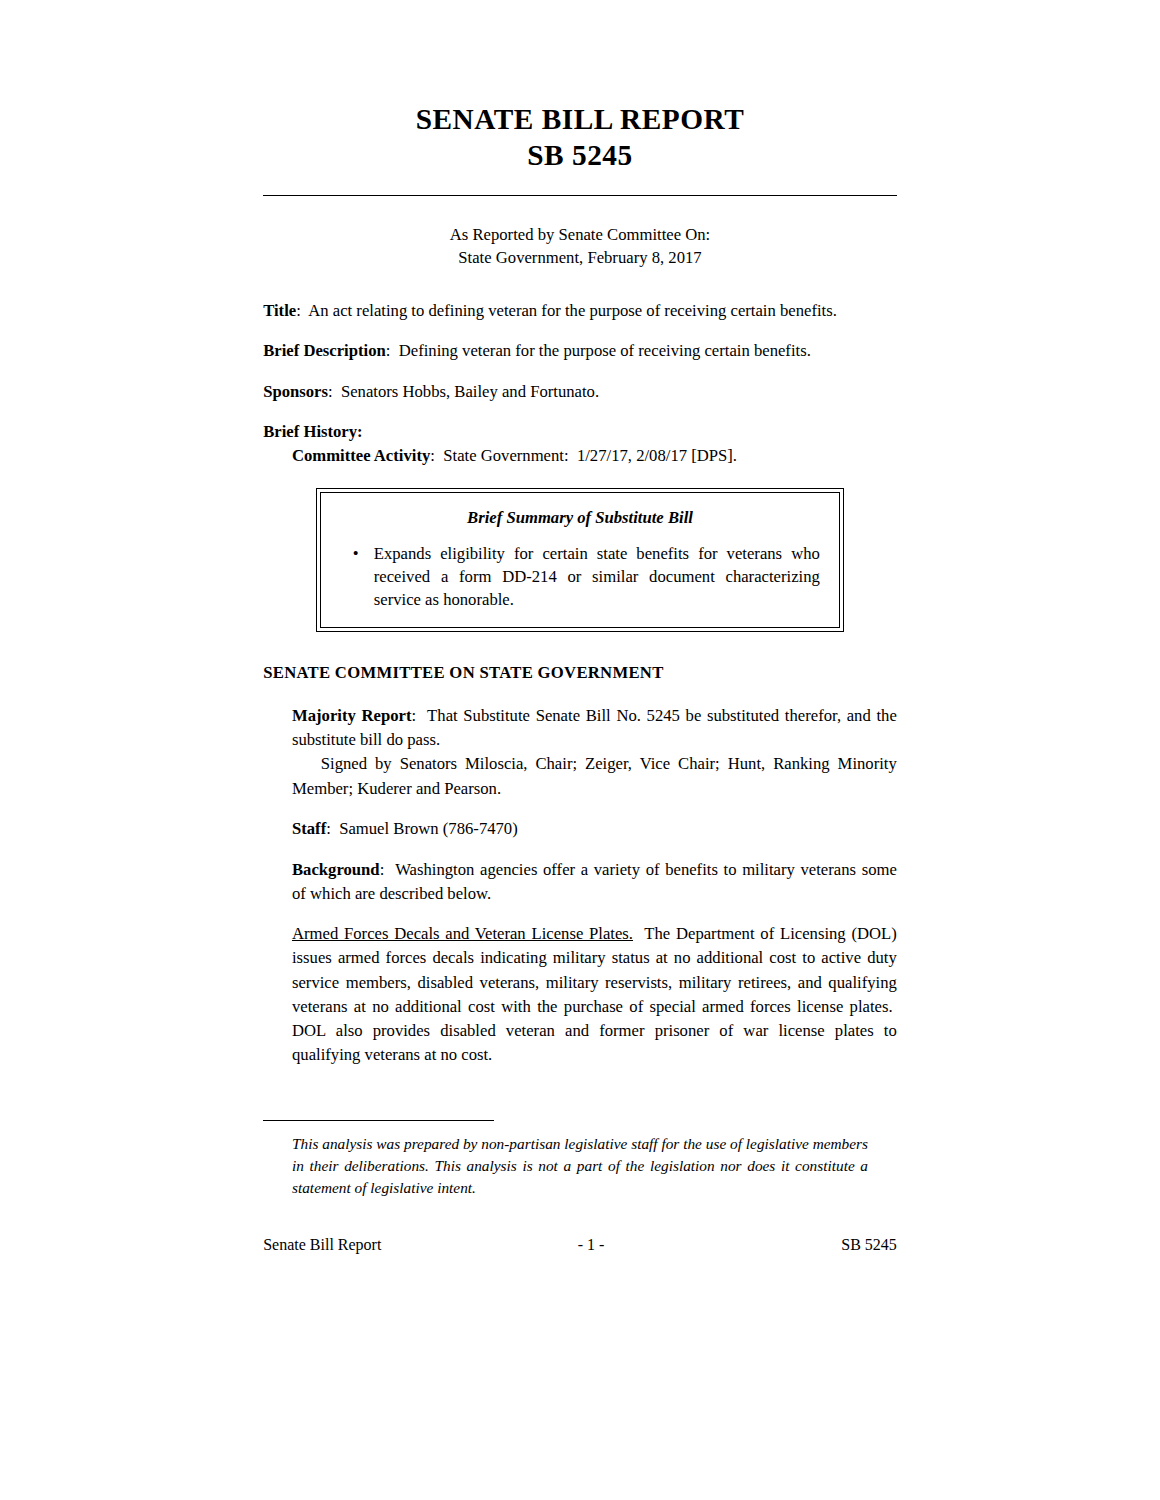SENATE BILL REPORTSB 5245
As Reported by Senate Committee On:
State Government, February 8, 2017
Title: An act relating to defining veteran for the purpose of receiving certain benefits.
Brief Description: Defining veteran for the purpose of receiving certain benefits.
Sponsors: Senators Hobbs, Bailey and Fortunato.
Brief History:
Committee Activity: State Government: 1/27/17, 2/08/17 [DPS].
Brief Summary of Substitute Bill
Expands eligibility for certain state benefits for veterans who received a form DD-214 or similar document characterizing service as honorable.
SENATE COMMITTEE ON STATE GOVERNMENT
Majority Report: That Substitute Senate Bill No. 5245 be substituted therefor, and the substitute bill do pass.
Signed by Senators Miloscia, Chair; Zeiger, Vice Chair; Hunt, Ranking Minority Member; Kuderer and Pearson.
Staff: Samuel Brown (786-7470)
Background: Washington agencies offer a variety of benefits to military veterans some of which are described below.
Armed Forces Decals and Veteran License Plates. The Department of Licensing (DOL) issues armed forces decals indicating military status at no additional cost to active duty service members, disabled veterans, military reservists, military retirees, and qualifying veterans at no additional cost with the purchase of special armed forces license plates. DOL also provides disabled veteran and former prisoner of war license plates to qualifying veterans at no cost.
This analysis was prepared by non-partisan legislative staff for the use of legislative members in their deliberations. This analysis is not a part of the legislation nor does it constitute a statement of legislative intent.
Senate Bill Report
- 1 -
SB 5245